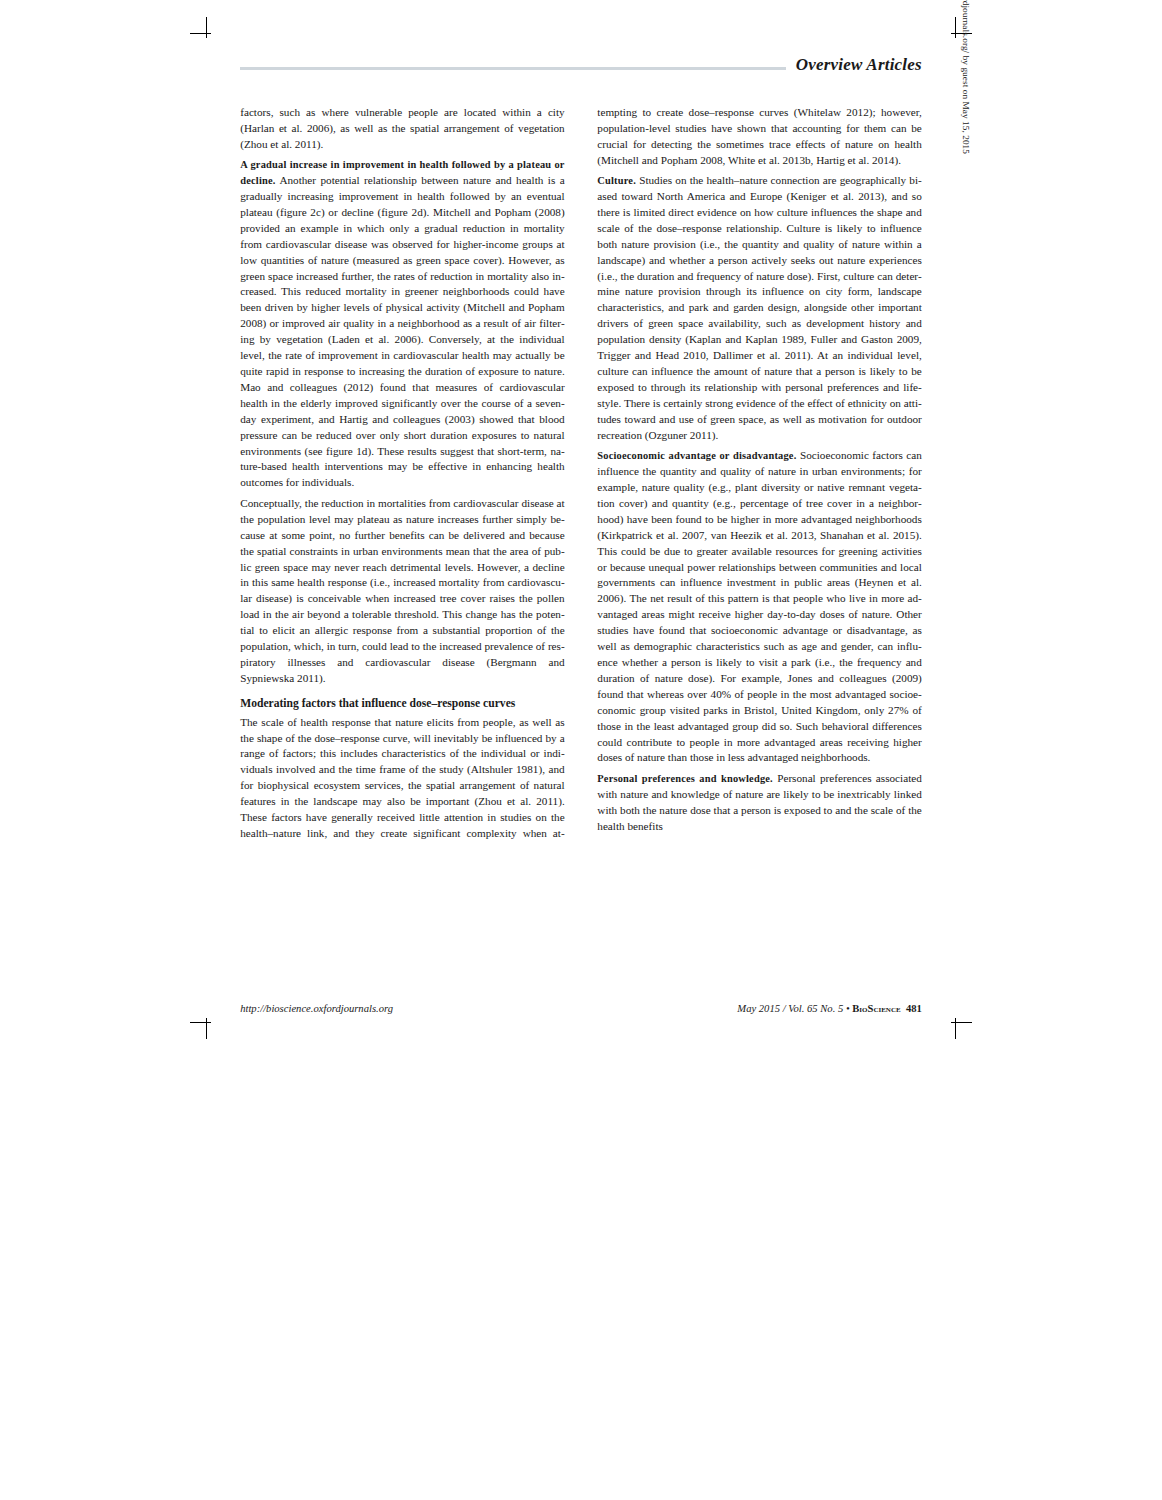Overview Articles
Downloaded from http://bioscience.oxfordjournals.org/ by guest on May 15, 2015
factors, such as where vulnerable people are located within a city (Harlan et al. 2006), as well as the spatial arrangement of vegetation (Zhou et al. 2011).
A gradual increase in improvement in health followed by a plateau or decline. Another potential relationship between nature and health is a gradually increasing improvement in health followed by an eventual plateau (figure 2c) or decline (figure 2d). Mitchell and Popham (2008) provided an example in which only a gradual reduction in mortality from cardiovascular disease was observed for higher-income groups at low quantities of nature (measured as green space cover). However, as green space increased further, the rates of reduction in mortality also increased. This reduced mortality in greener neighborhoods could have been driven by higher levels of physical activity (Mitchell and Popham 2008) or improved air quality in a neighborhood as a result of air filtering by vegetation (Laden et al. 2006). Conversely, at the individual level, the rate of improvement in cardiovascular health may actually be quite rapid in response to increasing the duration of exposure to nature. Mao and colleagues (2012) found that measures of cardiovascular health in the elderly improved significantly over the course of a seven-day experiment, and Hartig and colleagues (2003) showed that blood pressure can be reduced over only short duration exposures to natural environments (see figure 1d). These results suggest that short-term, nature-based health interventions may be effective in enhancing health outcomes for individuals.
Conceptually, the reduction in mortalities from cardiovascular disease at the population level may plateau as nature increases further simply because at some point, no further benefits can be delivered and because the spatial constraints in urban environments mean that the area of public green space may never reach detrimental levels. However, a decline in this same health response (i.e., increased mortality from cardiovascular disease) is conceivable when increased tree cover raises the pollen load in the air beyond a tolerable threshold. This change has the potential to elicit an allergic response from a substantial proportion of the population, which, in turn, could lead to the increased prevalence of respiratory illnesses and cardiovascular disease (Bergmann and Sypniewska 2011).
Moderating factors that influence dose–response curves
The scale of health response that nature elicits from people, as well as the shape of the dose–response curve, will inevitably be influenced by a range of factors; this includes characteristics of the individual or individuals involved and the time frame of the study (Altshuler 1981), and for biophysical ecosystem services, the spatial arrangement of natural features in the landscape may also be important (Zhou et al. 2011). These factors have generally received little attention in studies on the health–nature link, and they create significant complexity when attempting to create dose–response curves (Whitelaw 2012); however, population-level studies have shown that accounting for them can be crucial for detecting the sometimes trace effects of nature on health (Mitchell and Popham 2008, White et al. 2013b, Hartig et al. 2014).
Culture. Studies on the health–nature connection are geographically biased toward North America and Europe (Keniger et al. 2013), and so there is limited direct evidence on how culture influences the shape and scale of the dose–response relationship. Culture is likely to influence both nature provision (i.e., the quantity and quality of nature within a landscape) and whether a person actively seeks out nature experiences (i.e., the duration and frequency of nature dose). First, culture can determine nature provision through its influence on city form, landscape characteristics, and park and garden design, alongside other important drivers of green space availability, such as development history and population density (Kaplan and Kaplan 1989, Fuller and Gaston 2009, Trigger and Head 2010, Dallimer et al. 2011). At an individual level, culture can influence the amount of nature that a person is likely to be exposed to through its relationship with personal preferences and lifestyle. There is certainly strong evidence of the effect of ethnicity on attitudes toward and use of green space, as well as motivation for outdoor recreation (Ozguner 2011).
Socioeconomic advantage or disadvantage. Socioeconomic factors can influence the quantity and quality of nature in urban environments; for example, nature quality (e.g., plant diversity or native remnant vegetation cover) and quantity (e.g., percentage of tree cover in a neighborhood) have been found to be higher in more advantaged neighborhoods (Kirkpatrick et al. 2007, van Heezik et al. 2013, Shanahan et al. 2015). This could be due to greater available resources for greening activities or because unequal power relationships between communities and local governments can influence investment in public areas (Heynen et al. 2006). The net result of this pattern is that people who live in more advantaged areas might receive higher day-to-day doses of nature. Other studies have found that socioeconomic advantage or disadvantage, as well as demographic characteristics such as age and gender, can influence whether a person is likely to visit a park (i.e., the frequency and duration of nature dose). For example, Jones and colleagues (2009) found that whereas over 40% of people in the most advantaged socioeconomic group visited parks in Bristol, United Kingdom, only 27% of those in the least advantaged group did so. Such behavioral differences could contribute to people in more advantaged areas receiving higher doses of nature than those in less advantaged neighborhoods.
Personal preferences and knowledge. Personal preferences associated with nature and knowledge of nature are likely to be inextricably linked with both the nature dose that a person is exposed to and the scale of the health benefits
http://bioscience.oxfordjournals.org
May 2015 / Vol. 65 No. 5 • BioScience 481